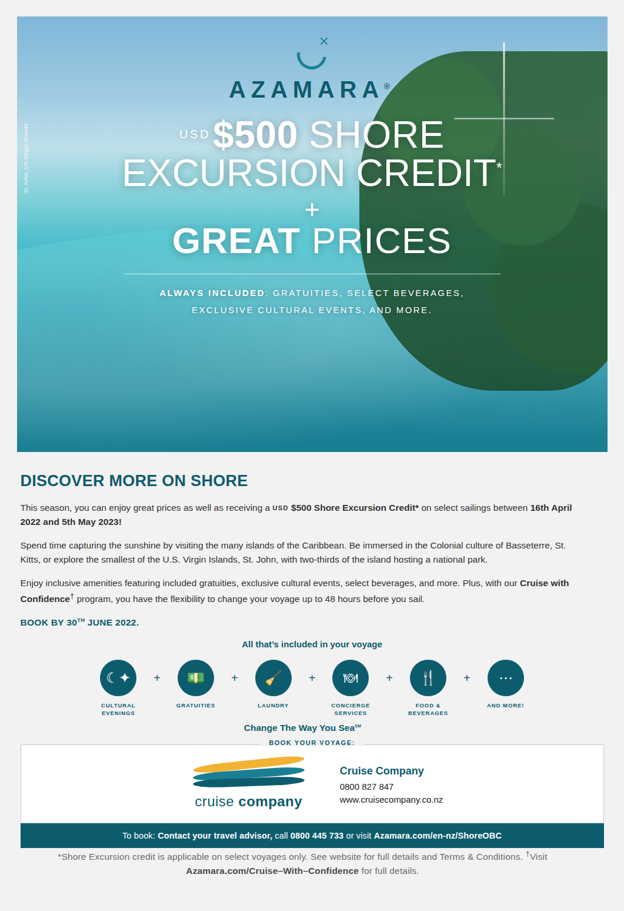St John, US Virgin Islands
AZAMARA®
USD$500 SHORE EXCURSION CREDIT* + GREAT PRICES
ALWAYS INCLUDED: GRATUITIES, SELECT BEVERAGES,
EXCLUSIVE CULTURAL EVENTS, AND MORE.
DISCOVER MORE ON SHORE
This season, you can enjoy great prices as well as receiving a USD $500 Shore Excursion Credit* on select sailings between 16th April 2022 and 5th May 2023!
Spend time capturing the sunshine by visiting the many islands of the Caribbean. Be immersed in the Colonial culture of Basseterre, St. Kitts, or explore the smallest of the U.S. Virgin Islands, St. John, with two-thirds of the island hosting a national park.
Enjoy inclusive amenities featuring included gratuities, exclusive cultural events, select beverages, and more. Plus, with our Cruise with Confidence† program, you have the flexibility to change your voyage up to 48 hours before you sail.
BOOK BY 30TH JUNE 2022.
All that’s included in your voyage
☾✦
CULTURAL
EVENINGS
+
💵
GRATUITIES
+
🧹
LAUNDRY
+
🍽
CONCIERGE
SERVICES
+
🍴
FOOD &
BEVERAGES
+
⋯
AND MORE!
Change The Way You SeaSM
BOOK YOUR VOYAGE:
cruise company
Cruise Company
0800 827 847
www.cruisecompany.co.nz
To book: Contact your travel advisor, call 0800 445 733 or visit Azamara.com/en-nz/ShoreOBC
*Shore Excursion credit is applicable on select voyages only. See website for full details and Terms & Conditions. †Visit Azamara.com/Cruise–With–Confidence for full details.